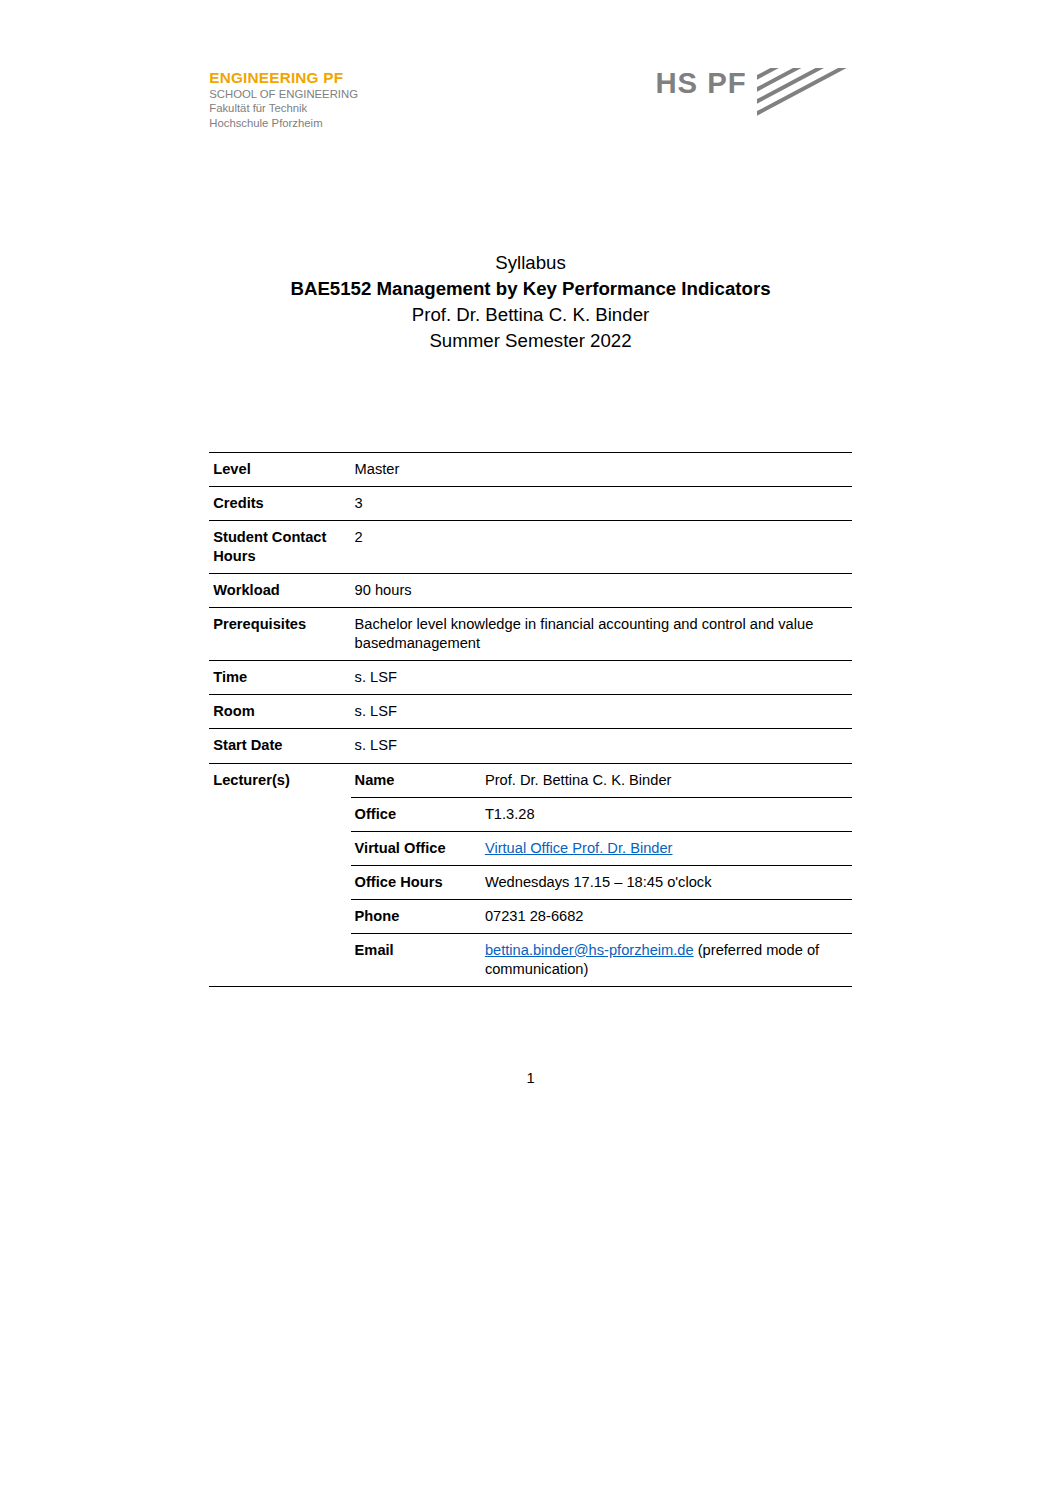ENGINEERING PF SCHOOL OF ENGINEERING Fakultät für Technik Hochschule Pforzheim
HS PF
Syllabus
BAE5152 Management by Key Performance Indicators
Prof. Dr. Bettina C. K. Binder
Summer Semester 2022
| Level | Master |
| Credits | 3 |
| Student Contact Hours | 2 |
| Workload | 90 hours |
| Prerequisites | Bachelor level knowledge in financial accounting and control and value basedmanagement |
| Time | s. LSF |
| Room | s. LSF |
| Start Date | s. LSF |
| Lecturer(s) | / Name / Prof. Dr. Bettina C. K. Binder / / Office / T1.3.28 / / Virtual Office / Virtual Office Prof. Dr. Binder / / Office Hours / Wednesdays 17.15 – 18:45 o'clock / / Phone / 07231 28-6682 / / Email / bettina.binder@hs-pforzheim.de (preferred mode of communication) / |
1